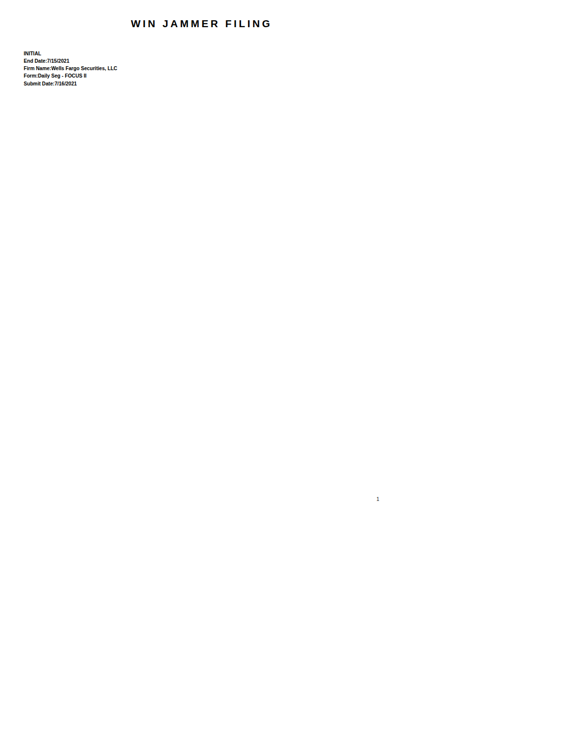WIN JAMMER FILING
INITIAL
End Date:7/15/2021
Firm Name:Wells Fargo Securities, LLC
Form:Daily Seg - FOCUS II
Submit Date:7/16/2021
1